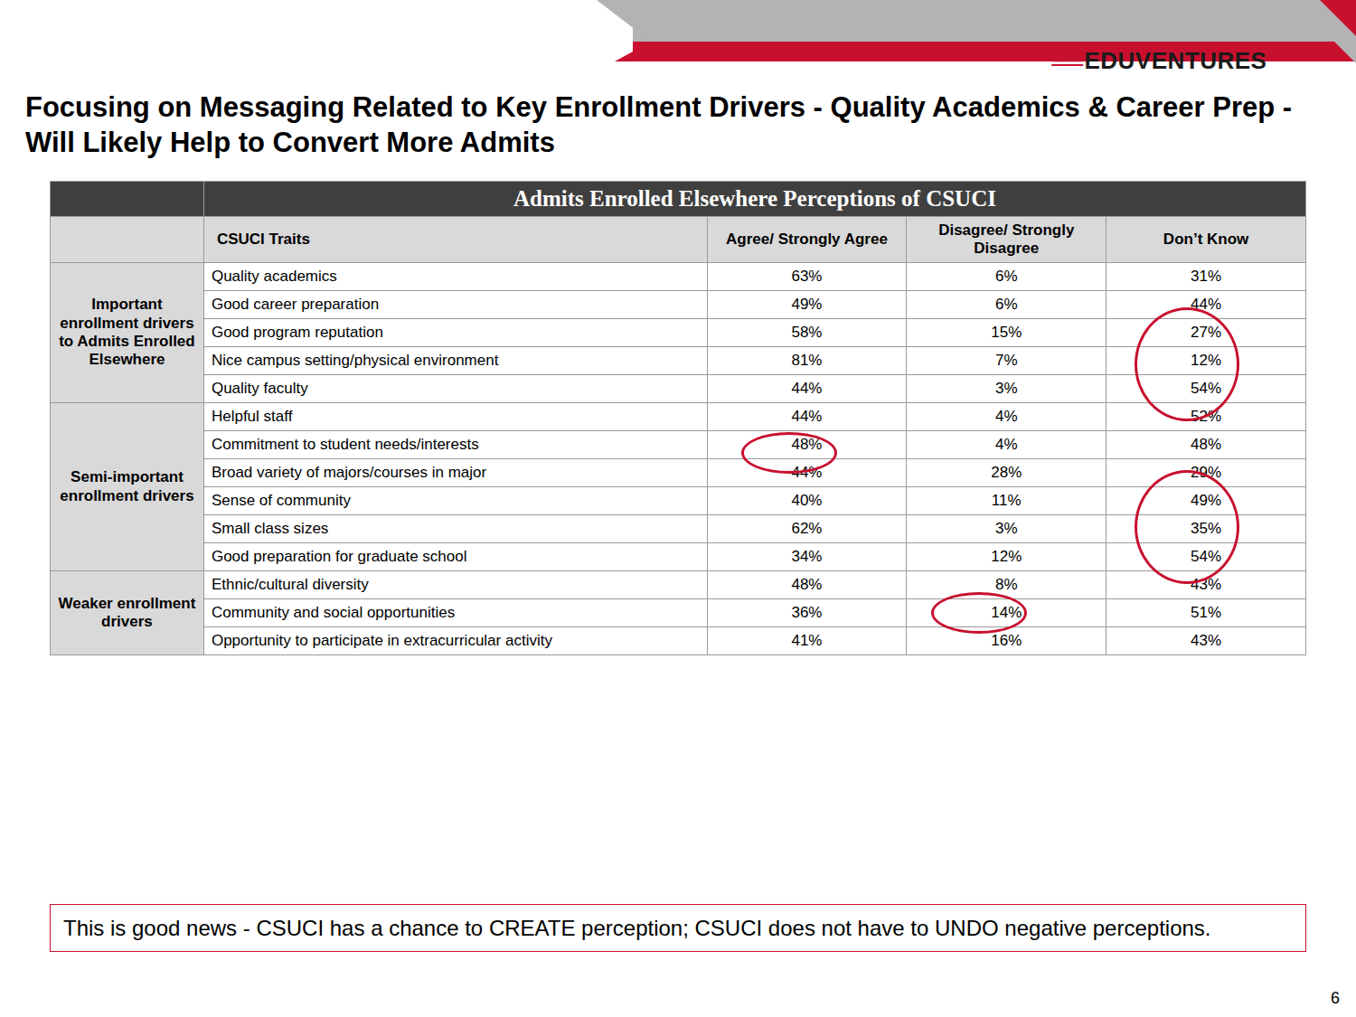≡≡≡EDUVENTURES®
Focusing on Messaging Related to Key Enrollment Drivers - Quality Academics & Career Prep - Will Likely Help to Convert More Admits
| | Admits Enrolled Elsewhere Perceptions of CSUCI |
| --- | --- |
| | CSUCI Traits | Agree/ Strongly Agree | Disagree/ Strongly Disagree | Don’t Know |
| Important enrollment drivers to Admits Enrolled Elsewhere | Quality academics | 63% | 6% | 31% |
| Good career preparation | 49% | 6% | 44% |
| Good program reputation | 58% | 15% | 27% |
| Nice campus setting/physical environment | 81% | 7% | 12% |
| Quality faculty | 44% | 3% | 54% |
| Semi-important enrollment drivers | Helpful staff | 44% | 4% | 52% |
| Commitment to student needs/interests | 48% | 4% | 48% |
| Broad variety of majors/courses in major | 44% | 28% | 29% |
| Sense of community | 40% | 11% | 49% |
| Small class sizes | 62% | 3% | 35% |
| Good preparation for graduate school | 34% | 12% | 54% |
| Weaker enrollment drivers | Ethnic/cultural diversity | 48% | 8% | 43% |
| Community and social opportunities | 36% | 14% | 51% |
| Opportunity to participate in extracurricular activity | 41% | 16% | 43% |
This is good news - CSUCI has a chance to CREATE perception; CSUCI does not have to UNDO negative perceptions.
6